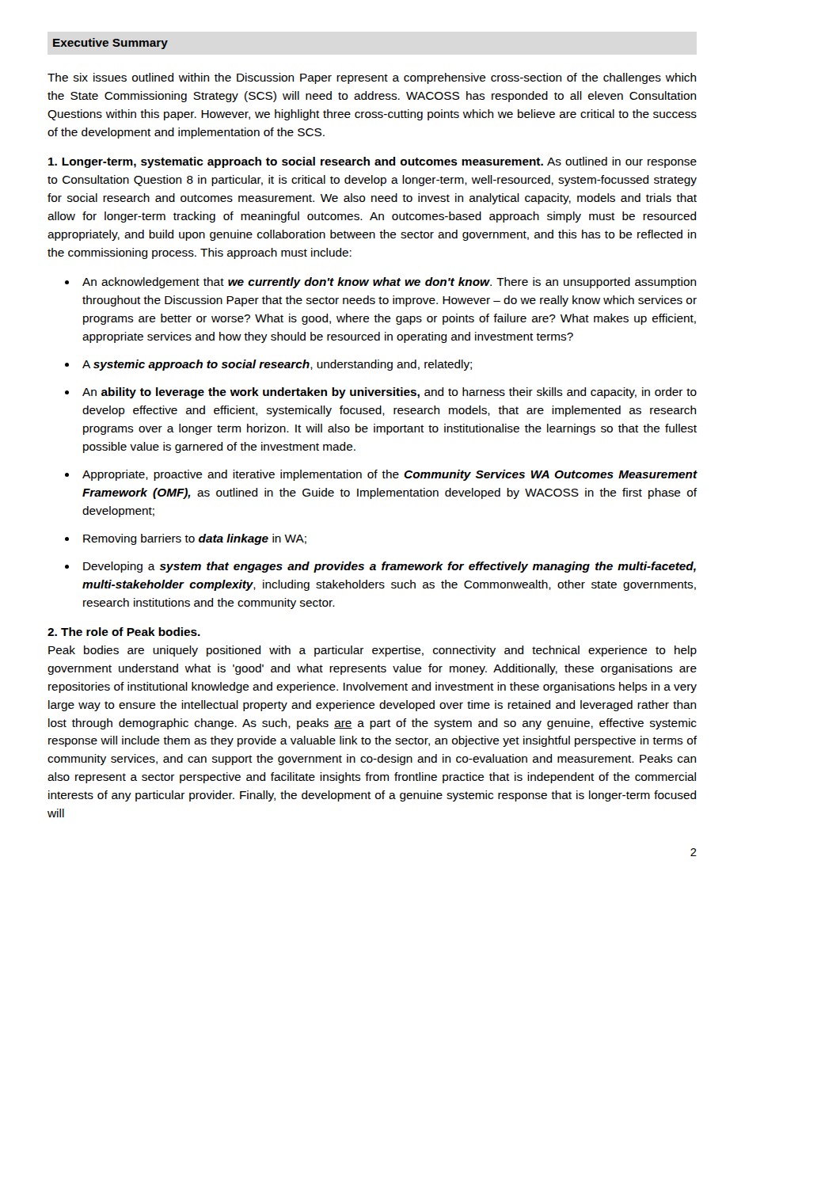Executive Summary
The six issues outlined within the Discussion Paper represent a comprehensive cross-section of the challenges which the State Commissioning Strategy (SCS) will need to address. WACOSS has responded to all eleven Consultation Questions within this paper. However, we highlight three cross-cutting points which we believe are critical to the success of the development and implementation of the SCS.
1. Longer-term, systematic approach to social research and outcomes measurement. As outlined in our response to Consultation Question 8 in particular, it is critical to develop a longer-term, well-resourced, system-focussed strategy for social research and outcomes measurement. We also need to invest in analytical capacity, models and trials that allow for longer-term tracking of meaningful outcomes. An outcomes-based approach simply must be resourced appropriately, and build upon genuine collaboration between the sector and government, and this has to be reflected in the commissioning process. This approach must include:
An acknowledgement that we currently don't know what we don't know. There is an unsupported assumption throughout the Discussion Paper that the sector needs to improve. However – do we really know which services or programs are better or worse? What is good, where the gaps or points of failure are? What makes up efficient, appropriate services and how they should be resourced in operating and investment terms?
A systemic approach to social research, understanding and, relatedly;
An ability to leverage the work undertaken by universities, and to harness their skills and capacity, in order to develop effective and efficient, systemically focused, research models, that are implemented as research programs over a longer term horizon. It will also be important to institutionalise the learnings so that the fullest possible value is garnered of the investment made.
Appropriate, proactive and iterative implementation of the Community Services WA Outcomes Measurement Framework (OMF), as outlined in the Guide to Implementation developed by WACOSS in the first phase of development;
Removing barriers to data linkage in WA;
Developing a system that engages and provides a framework for effectively managing the multi-faceted, multi-stakeholder complexity, including stakeholders such as the Commonwealth, other state governments, research institutions and the community sector.
2. The role of Peak bodies.
Peak bodies are uniquely positioned with a particular expertise, connectivity and technical experience to help government understand what is 'good' and what represents value for money. Additionally, these organisations are repositories of institutional knowledge and experience. Involvement and investment in these organisations helps in a very large way to ensure the intellectual property and experience developed over time is retained and leveraged rather than lost through demographic change. As such, peaks are a part of the system and so any genuine, effective systemic response will include them as they provide a valuable link to the sector, an objective yet insightful perspective in terms of community services, and can support the government in co-design and in co-evaluation and measurement. Peaks can also represent a sector perspective and facilitate insights from frontline practice that is independent of the commercial interests of any particular provider. Finally, the development of a genuine systemic response that is longer-term focused will
2